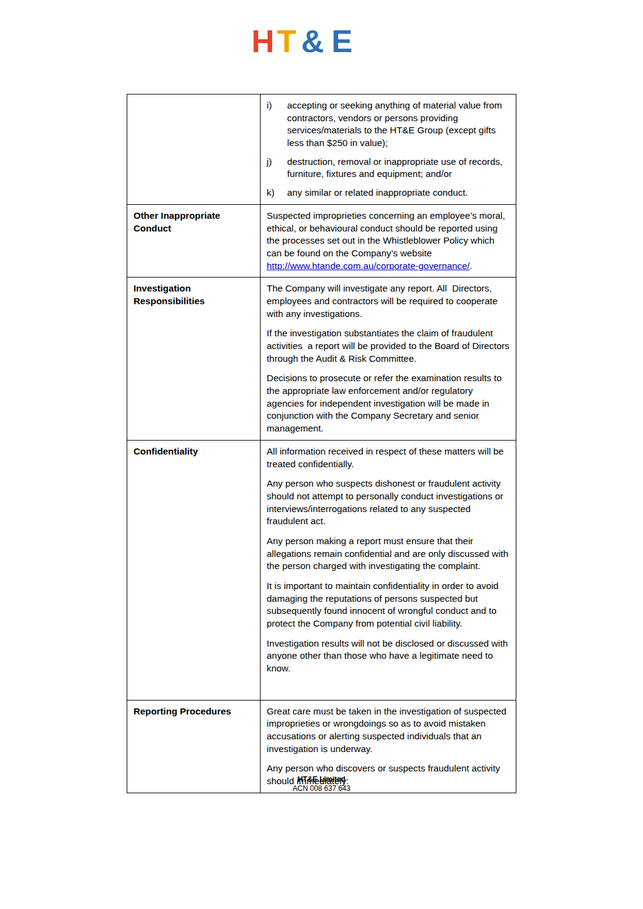H T & E
| | i) accepting or seeking anything of material value from contractors, vendors or persons providing services/materials to the HT&E Group (except gifts less than $250 in value); j) destruction, removal or inappropriate use of records, furniture, fixtures and equipment; and/or k) any similar or related inappropriate conduct. |
| Other Inappropriate Conduct | Suspected improprieties concerning an employee’s moral, ethical, or behavioural conduct should be reported using the processes set out in the Whistleblower Policy which can be found on the Company’s website http://www.htande.com.au/corporate-governance/ . |
| Investigation Responsibilities | The Company will investigate any report. All Directors, employees and contractors will be required to cooperate with any investigations. If the investigation substantiates the claim of fraudulent activities a report will be provided to the Board of Directors through the Audit & Risk Committee. Decisions to prosecute or refer the examination results to the appropriate law enforcement and/or regulatory agencies for independent investigation will be made in conjunction with the Company Secretary and senior management. |
| Confidentiality | All information received in respect of these matters will be treated confidentially. Any person who suspects dishonest or fraudulent activity should not attempt to personally conduct investigations or interviews/interrogations related to any suspected fraudulent act. Any person making a report must ensure that their allegations remain confidential and are only discussed with the person charged with investigating the complaint. It is important to maintain confidentiality in order to avoid damaging the reputations of persons suspected but subsequently found innocent of wrongful conduct and to protect the Company from potential civil liability. Investigation results will not be disclosed or discussed with anyone other than those who have a legitimate need to know. |
| Reporting Procedures | Great care must be taken in the investigation of suspected improprieties or wrongdoings so as to avoid mistaken accusations or alerting suspected individuals that an investigation is underway. Any person who discovers or suspects fraudulent activity should immediately: |
HT&E Limited
ACN 008 637 643